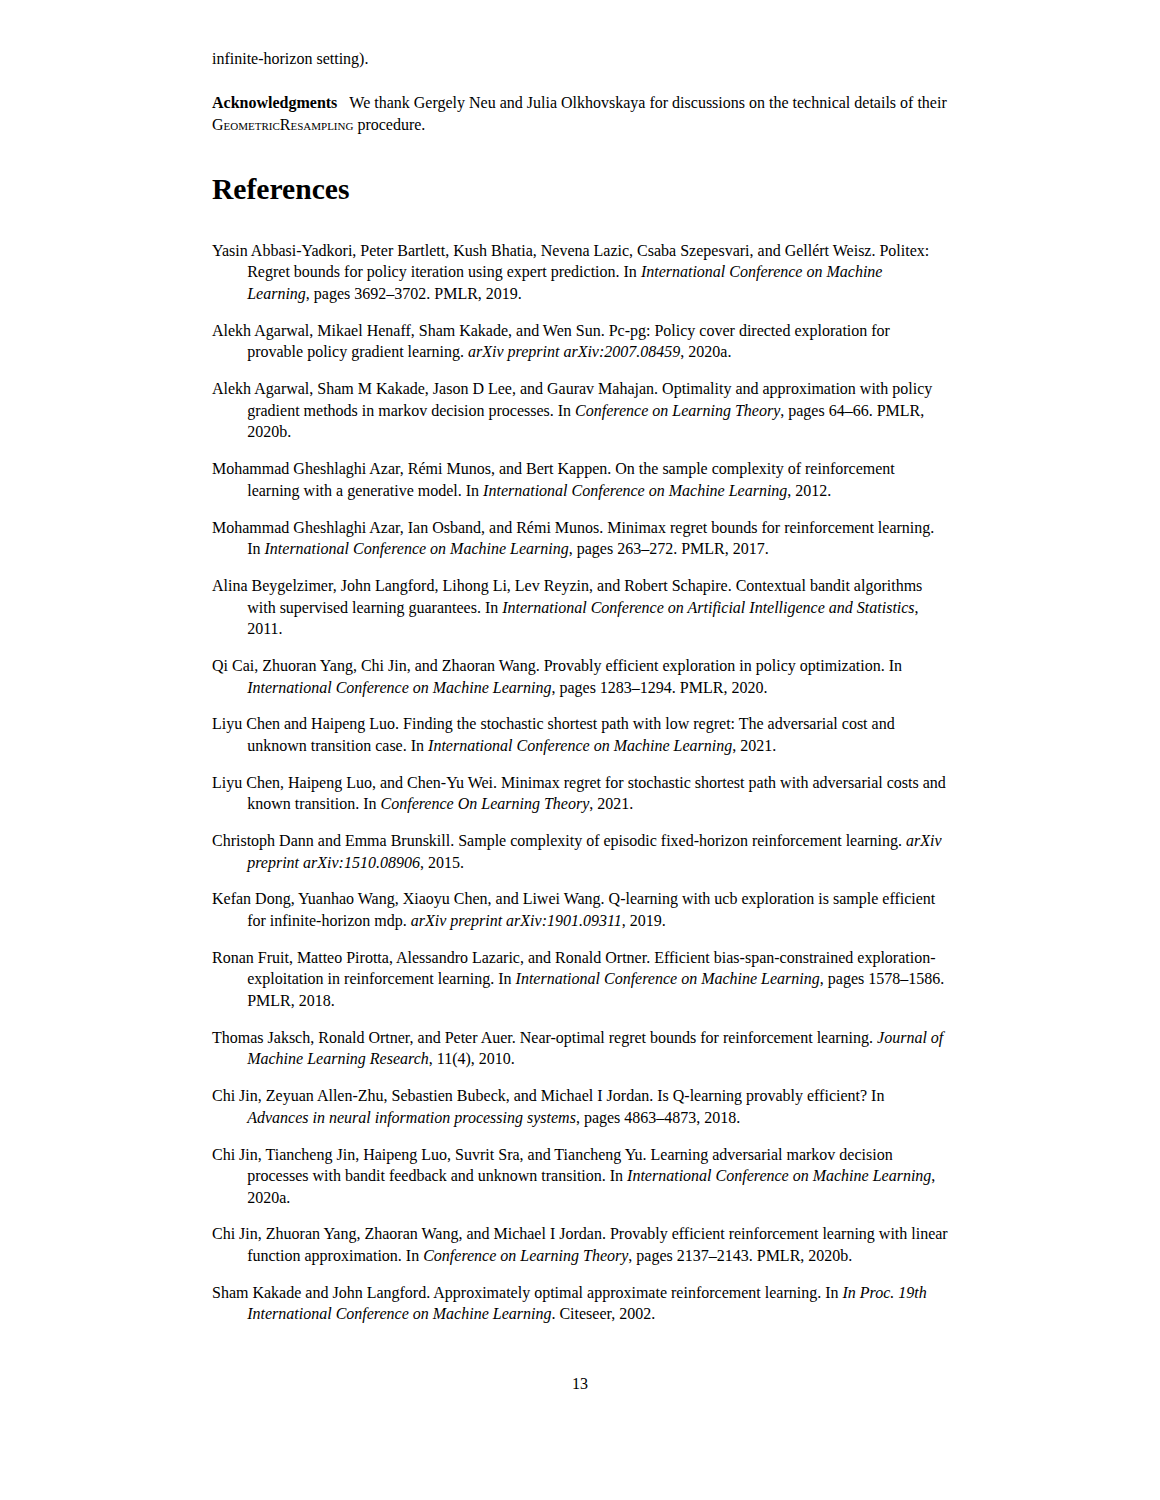infinite-horizon setting).
Acknowledgments We thank Gergely Neu and Julia Olkhovskaya for discussions on the technical details of their GeometricResampling procedure.
References
Yasin Abbasi-Yadkori, Peter Bartlett, Kush Bhatia, Nevena Lazic, Csaba Szepesvari, and Gellért Weisz. Politex: Regret bounds for policy iteration using expert prediction. In International Conference on Machine Learning, pages 3692–3702. PMLR, 2019.
Alekh Agarwal, Mikael Henaff, Sham Kakade, and Wen Sun. Pc-pg: Policy cover directed exploration for provable policy gradient learning. arXiv preprint arXiv:2007.08459, 2020a.
Alekh Agarwal, Sham M Kakade, Jason D Lee, and Gaurav Mahajan. Optimality and approximation with policy gradient methods in markov decision processes. In Conference on Learning Theory, pages 64–66. PMLR, 2020b.
Mohammad Gheshlaghi Azar, Rémi Munos, and Bert Kappen. On the sample complexity of reinforcement learning with a generative model. In International Conference on Machine Learning, 2012.
Mohammad Gheshlaghi Azar, Ian Osband, and Rémi Munos. Minimax regret bounds for reinforcement learning. In International Conference on Machine Learning, pages 263–272. PMLR, 2017.
Alina Beygelzimer, John Langford, Lihong Li, Lev Reyzin, and Robert Schapire. Contextual bandit algorithms with supervised learning guarantees. In International Conference on Artificial Intelligence and Statistics, 2011.
Qi Cai, Zhuoran Yang, Chi Jin, and Zhaoran Wang. Provably efficient exploration in policy optimization. In International Conference on Machine Learning, pages 1283–1294. PMLR, 2020.
Liyu Chen and Haipeng Luo. Finding the stochastic shortest path with low regret: The adversarial cost and unknown transition case. In International Conference on Machine Learning, 2021.
Liyu Chen, Haipeng Luo, and Chen-Yu Wei. Minimax regret for stochastic shortest path with adversarial costs and known transition. In Conference On Learning Theory, 2021.
Christoph Dann and Emma Brunskill. Sample complexity of episodic fixed-horizon reinforcement learning. arXiv preprint arXiv:1510.08906, 2015.
Kefan Dong, Yuanhao Wang, Xiaoyu Chen, and Liwei Wang. Q-learning with ucb exploration is sample efficient for infinite-horizon mdp. arXiv preprint arXiv:1901.09311, 2019.
Ronan Fruit, Matteo Pirotta, Alessandro Lazaric, and Ronald Ortner. Efficient bias-span-constrained exploration-exploitation in reinforcement learning. In International Conference on Machine Learning, pages 1578–1586. PMLR, 2018.
Thomas Jaksch, Ronald Ortner, and Peter Auer. Near-optimal regret bounds for reinforcement learning. Journal of Machine Learning Research, 11(4), 2010.
Chi Jin, Zeyuan Allen-Zhu, Sebastien Bubeck, and Michael I Jordan. Is Q-learning provably efficient? In Advances in neural information processing systems, pages 4863–4873, 2018.
Chi Jin, Tiancheng Jin, Haipeng Luo, Suvrit Sra, and Tiancheng Yu. Learning adversarial markov decision processes with bandit feedback and unknown transition. In International Conference on Machine Learning, 2020a.
Chi Jin, Zhuoran Yang, Zhaoran Wang, and Michael I Jordan. Provably efficient reinforcement learning with linear function approximation. In Conference on Learning Theory, pages 2137–2143. PMLR, 2020b.
Sham Kakade and John Langford. Approximately optimal approximate reinforcement learning. In In Proc. 19th International Conference on Machine Learning. Citeseer, 2002.
13